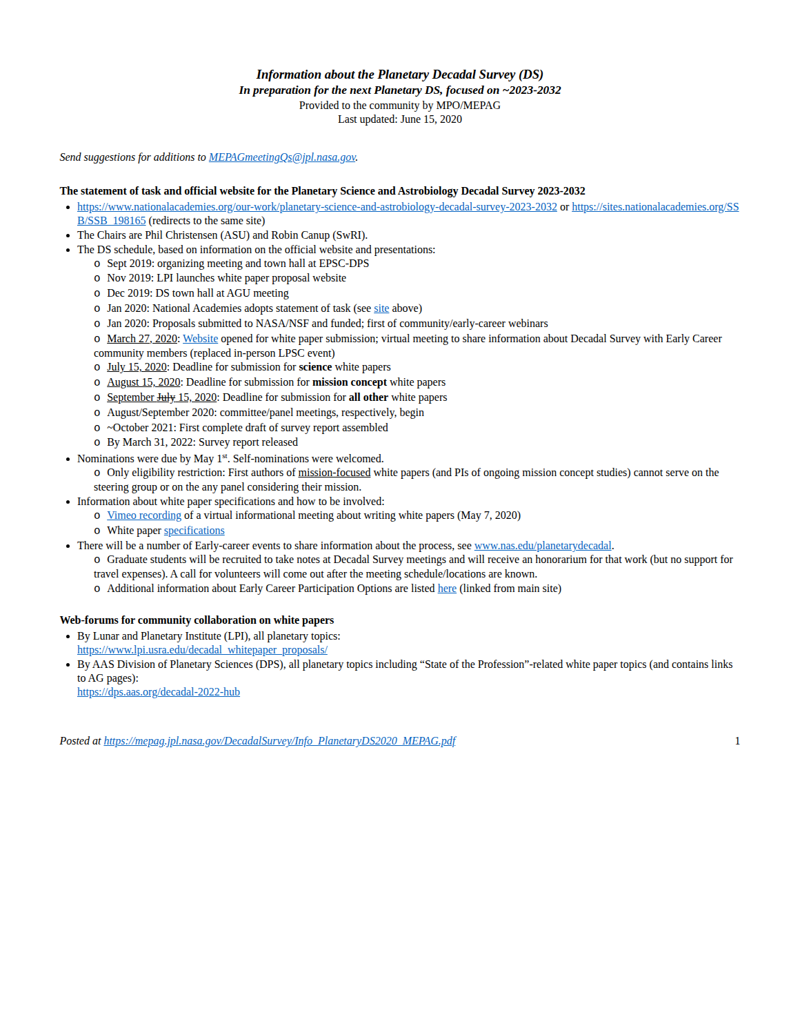Information about the Planetary Decadal Survey (DS)
In preparation for the next Planetary DS, focused on ~2023-2032
Provided to the community by MPO/MEPAG
Last updated: June 15, 2020
Send suggestions for additions to MEPAGmeetingQs@jpl.nasa.gov.
The statement of task and official website for the Planetary Science and Astrobiology Decadal Survey 2023-2032
https://www.nationalacademies.org/our-work/planetary-science-and-astrobiology-decadal-survey-2023-2032 or https://sites.nationalacademies.org/SSB/SSB_198165 (redirects to the same site)
The Chairs are Phil Christensen (ASU) and Robin Canup (SwRI).
The DS schedule, based on information on the official website and presentations:
Sept 2019: organizing meeting and town hall at EPSC-DPS
Nov 2019: LPI launches white paper proposal website
Dec 2019: DS town hall at AGU meeting
Jan 2020: National Academies adopts statement of task (see site above)
Jan 2020: Proposals submitted to NASA/NSF and funded; first of community/early-career webinars
March 27, 2020: Website opened for white paper submission; virtual meeting to share information about Decadal Survey with Early Career community members (replaced in-person LPSC event)
July 15, 2020: Deadline for submission for science white papers
August 15, 2020: Deadline for submission for mission concept white papers
September July 15, 2020: Deadline for submission for all other white papers
August/September 2020: committee/panel meetings, respectively, begin
~October 2021: First complete draft of survey report assembled
By March 31, 2022: Survey report released
Nominations were due by May 1st. Self-nominations were welcomed.
Only eligibility restriction: First authors of mission-focused white papers (and PIs of ongoing mission concept studies) cannot serve on the steering group or on the any panel considering their mission.
Information about white paper specifications and how to be involved:
Vimeo recording of a virtual informational meeting about writing white papers (May 7, 2020)
White paper specifications
There will be a number of Early-career events to share information about the process, see www.nas.edu/planetarydecadal.
Graduate students will be recruited to take notes at Decadal Survey meetings and will receive an honorarium for that work (but no support for travel expenses). A call for volunteers will come out after the meeting schedule/locations are known.
Additional information about Early Career Participation Options are listed here (linked from main site)
Web-forums for community collaboration on white papers
By Lunar and Planetary Institute (LPI), all planetary topics:
https://www.lpi.usra.edu/decadal_whitepaper_proposals/
By AAS Division of Planetary Sciences (DPS), all planetary topics including “State of the Profession”-related white paper topics (and contains links to AG pages):
https://dps.aas.org/decadal-2022-hub
Posted at https://mepag.jpl.nasa.gov/DecadalSurvey/Info_PlanetaryDS2020_MEPAG.pdf 1